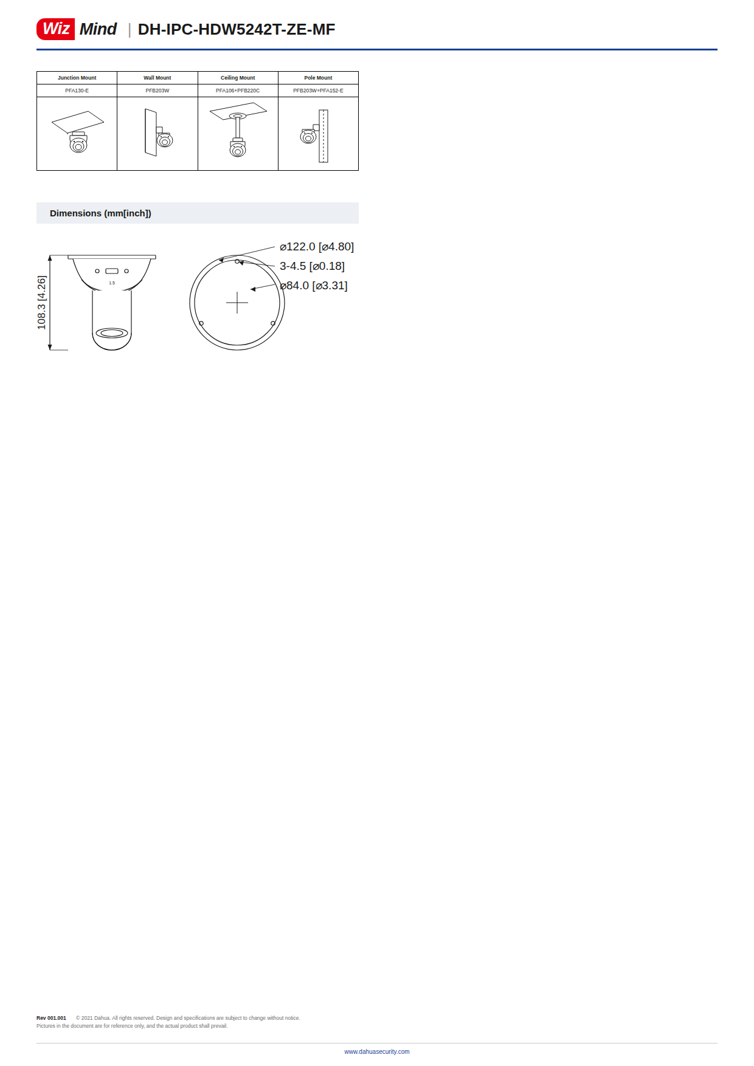Wiz Mind |DH-IPC-HDW5242T-ZE-MF
| Junction Mount | Wall Mount | Ceiling Mount | Pole Mount |
| --- | --- | --- | --- |
| PFA130-E | PFB203W | PFA106+PFB220C | PFB203W+PFA152-E |
Dimensions (mm[inch])
108.3 [4.26] 1.5 ⌀122.0 [⌀4.80] 3-4.5 [⌀0.18] ⌀84.0 [⌀3.31]
Rev 001.001 © 2021 Dahua. All rights reserved. Design and specifications are subject to change without notice.
Pictures in the document are for reference only, and the actual product shall prevail.
www.dahuasecurity.com